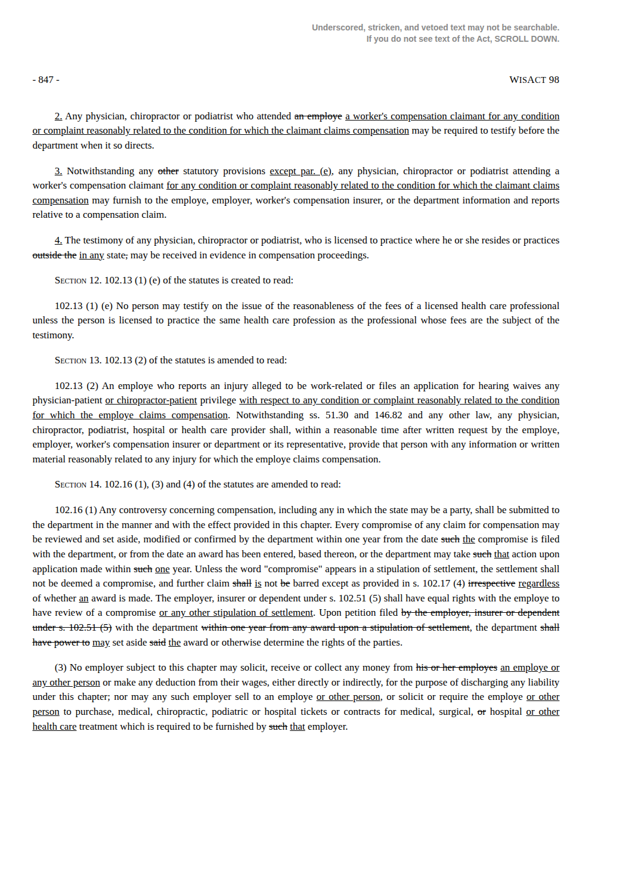Underscored, stricken, and vetoed text may not be searchable.
If you do not see text of the Act, SCROLL DOWN.
- 847 - WISACT 98
2. Any physician, chiropractor or podiatrist who attended an employe a worker's compensation claimant for any condition or complaint reasonably related to the condition for which the claimant claims compensation may be required to testify before the department when it so directs.
3. Notwithstanding any other statutory provisions except par. (e), any physician, chiropractor or podiatrist attending a worker's compensation claimant for any condition or complaint reasonably related to the condition for which the claimant claims compensation may furnish to the employe, employer, worker's compensation insurer, or the department information and reports relative to a compensation claim.
4. The testimony of any physician, chiropractor or podiatrist, who is licensed to practice where he or she resides or practices outside the in any state, may be received in evidence in compensation proceedings.
Section 12. 102.13 (1) (e) of the statutes is created to read:
102.13 (1) (e) No person may testify on the issue of the reasonableness of the fees of a licensed health care professional unless the person is licensed to practice the same health care profession as the professional whose fees are the subject of the testimony.
Section 13. 102.13 (2) of the statutes is amended to read:
102.13 (2) An employe who reports an injury alleged to be work-related or files an application for hearing waives any physician-patient or chiropractor-patient privilege with respect to any condition or complaint reasonably related to the condition for which the employe claims compensation. Notwithstanding ss. 51.30 and 146.82 and any other law, any physician, chiropractor, podiatrist, hospital or health care provider shall, within a reasonable time after written request by the employe, employer, worker's compensation insurer or department or its representative, provide that person with any information or written material reasonably related to any injury for which the employe claims compensation.
Section 14. 102.16 (1), (3) and (4) of the statutes are amended to read:
102.16 (1) Any controversy concerning compensation, including any in which the state may be a party, shall be submitted to the department in the manner and with the effect provided in this chapter. Every compromise of any claim for compensation may be reviewed and set aside, modified or confirmed by the department within one year from the date such the compromise is filed with the department, or from the date an award has been entered, based thereon, or the department may take such that action upon application made within such one year. Unless the word "compromise" appears in a stipulation of settlement, the settlement shall not be deemed a compromise, and further claim shall is not be barred except as provided in s. 102.17 (4) irrespective regardless of whether an award is made. The employer, insurer or dependent under s. 102.51 (5) shall have equal rights with the employe to have review of a compromise or any other stipulation of settlement. Upon petition filed by the employer, insurer or dependent under s. 102.51 (5) with the department within one year from any award upon a stipulation of settlement, the department shall have power to may set aside said the award or otherwise determine the rights of the parties.
(3) No employer subject to this chapter may solicit, receive or collect any money from his or her employes an employe or any other person or make any deduction from their wages, either directly or indirectly, for the purpose of discharging any liability under this chapter; nor may any such employer sell to an employe or other person, or solicit or require the employe or other person to purchase, medical, chiropractic, podiatric or hospital tickets or contracts for medical, surgical, or hospital or other health care treatment which is required to be furnished by such that employer.